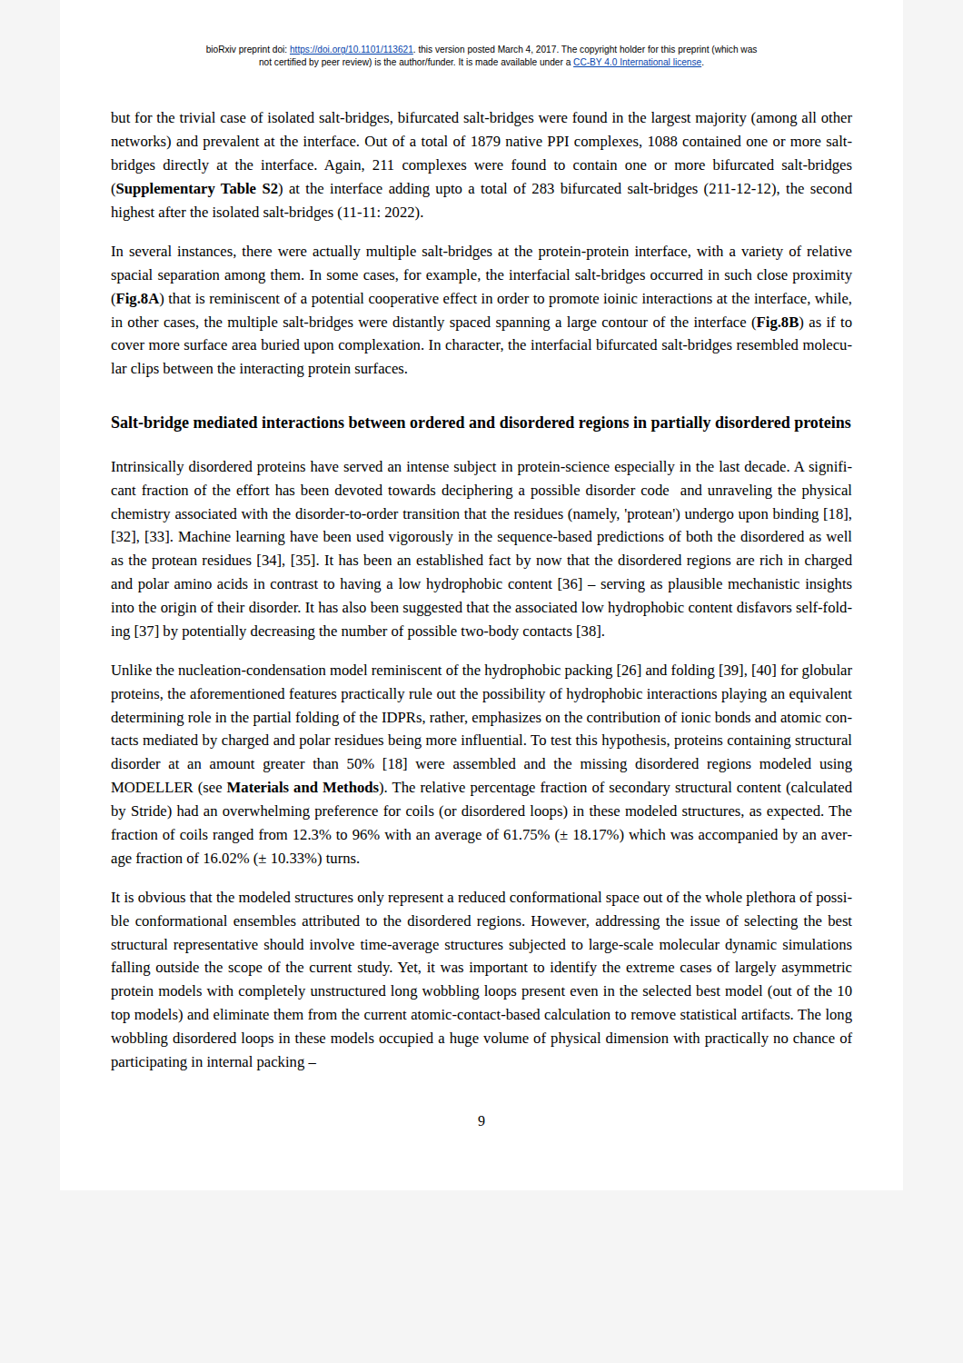bioRxiv preprint doi: https://doi.org/10.1101/113621. this version posted March 4, 2017. The copyright holder for this preprint (which was not certified by peer review) is the author/funder. It is made available under a CC-BY 4.0 International license.
but for the trivial case of isolated salt-bridges, bifurcated salt-bridges were found in the largest majority (among all other networks) and prevalent at the interface. Out of a total of 1879 native PPI complexes, 1088 contained one or more salt-bridges directly at the interface. Again, 211 complexes were found to contain one or more bifurcated salt-bridges (Supplementary Table S2) at the interface adding upto a total of 283 bifurcated salt-bridges (211-12-12), the second highest after the isolated salt-bridges (11-11: 2022).
In several instances, there were actually multiple salt-bridges at the protein-protein interface, with a variety of relative spacial separation among them. In some cases, for example, the interfacial salt-bridges occurred in such close proximity (Fig.8A) that is reminiscent of a potential cooperative effect in order to promote ioinic interactions at the interface, while, in other cases, the multiple salt-bridges were distantly spaced spanning a large contour of the interface (Fig.8B) as if to cover more surface area buried upon complexation. In character, the interfacial bifurcated salt-bridges resembled molecular clips between the interacting protein surfaces.
Salt-bridge mediated interactions between ordered and disordered regions in partially disordered proteins
Intrinsically disordered proteins have served an intense subject in protein-science especially in the last decade. A significant fraction of the effort has been devoted towards deciphering a possible disorder code and unraveling the physical chemistry associated with the disorder-to-order transition that the residues (namely, 'protean') undergo upon binding [18], [32], [33]. Machine learning have been used vigorously in the sequence-based predictions of both the disordered as well as the protean residues [34], [35]. It has been an established fact by now that the disordered regions are rich in charged and polar amino acids in contrast to having a low hydrophobic content [36] – serving as plausible mechanistic insights into the origin of their disorder. It has also been suggested that the associated low hydrophobic content disfavors self-folding [37] by potentially decreasing the number of possible two-body contacts [38].
Unlike the nucleation-condensation model reminiscent of the hydrophobic packing [26] and folding [39], [40] for globular proteins, the aforementioned features practically rule out the possibility of hydrophobic interactions playing an equivalent determining role in the partial folding of the IDPRs, rather, emphasizes on the contribution of ionic bonds and atomic contacts mediated by charged and polar residues being more influential. To test this hypothesis, proteins containing structural disorder at an amount greater than 50% [18] were assembled and the missing disordered regions modeled using MODELLER (see Materials and Methods). The relative percentage fraction of secondary structural content (calculated by Stride) had an overwhelming preference for coils (or disordered loops) in these modeled structures, as expected. The fraction of coils ranged from 12.3% to 96% with an average of 61.75% (± 18.17%) which was accompanied by an average fraction of 16.02% (± 10.33%) turns.
It is obvious that the modeled structures only represent a reduced conformational space out of the whole plethora of possible conformational ensembles attributed to the disordered regions. However, addressing the issue of selecting the best structural representative should involve time-average structures subjected to large-scale molecular dynamic simulations falling outside the scope of the current study. Yet, it was important to identify the extreme cases of largely asymmetric protein models with completely unstructured long wobbling loops present even in the selected best model (out of the 10 top models) and eliminate them from the current atomic-contact-based calculation to remove statistical artifacts. The long wobbling disordered loops in these models occupied a huge volume of physical dimension with practically no chance of participating in internal packing –
9